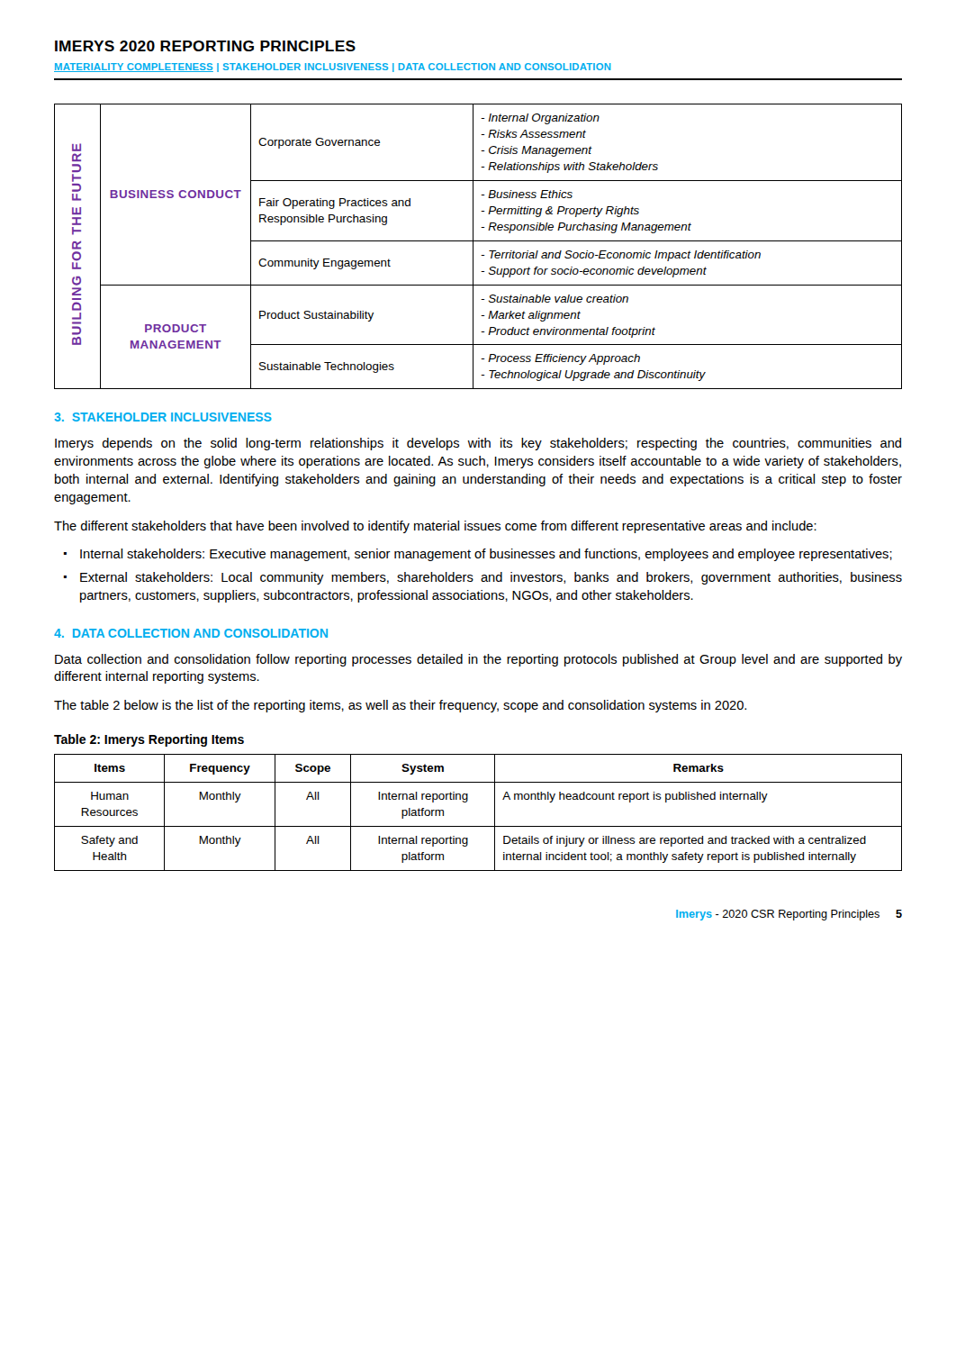IMERYS 2020 REPORTING PRINCIPLES
MATERIALITY COMPLETENESS | STAKEHOLDER INCLUSIVENESS | DATA COLLECTION AND CONSOLIDATION
| BUILDING FOR THE FUTURE | BUSINESS CONDUCT | Corporate Governance | - Internal Organization - Risks Assessment - Crisis Management - Relationships with Stakeholders |
| Fair Operating Practices and Responsible Purchasing | - Business Ethics - Permitting & Property Rights - Responsible Purchasing Management |
| Community Engagement | - Territorial and Socio-Economic Impact Identification - Support for socio-economic development |
| PRODUCT MANAGEMENT | Product Sustainability | - Sustainable value creation - Market alignment - Product environmental footprint |
| Sustainable Technologies | - Process Efficiency Approach - Technological Upgrade and Discontinuity |
3. STAKEHOLDER INCLUSIVENESS
Imerys depends on the solid long-term relationships it develops with its key stakeholders; respecting the countries, communities and environments across the globe where its operations are located. As such, Imerys considers itself accountable to a wide variety of stakeholders, both internal and external. Identifying stakeholders and gaining an understanding of their needs and expectations is a critical step to foster engagement.
The different stakeholders that have been involved to identify material issues come from different representative areas and include:
Internal stakeholders: Executive management, senior management of businesses and functions, employees and employee representatives;
External stakeholders: Local community members, shareholders and investors, banks and brokers, government authorities, business partners, customers, suppliers, subcontractors, professional associations, NGOs, and other stakeholders.
4. DATA COLLECTION AND CONSOLIDATION
Data collection and consolidation follow reporting processes detailed in the reporting protocols published at Group level and are supported by different internal reporting systems.
The table 2 below is the list of the reporting items, as well as their frequency, scope and consolidation systems in 2020.
Table 2: Imerys Reporting Items
| Items | Frequency | Scope | System | Remarks |
| --- | --- | --- | --- | --- |
| Human Resources | Monthly | All | Internal reporting platform | A monthly headcount report is published internally |
| Safety and Health | Monthly | All | Internal reporting platform | Details of injury or illness are reported and tracked with a centralized internal incident tool; a monthly safety report is published internally |
Imerys - 2020 CSR Reporting Principles 5